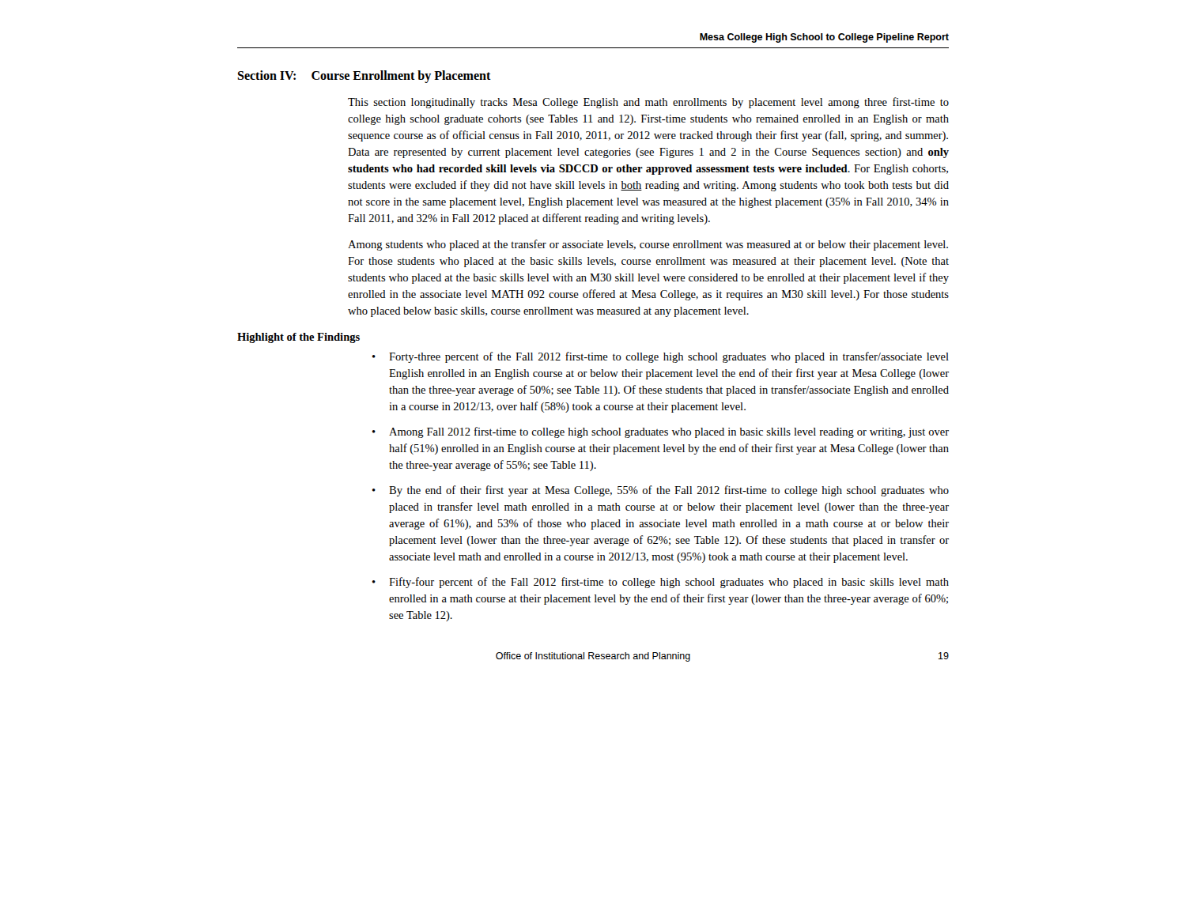Mesa College High School to College Pipeline Report
Section IV: Course Enrollment by Placement
This section longitudinally tracks Mesa College English and math enrollments by placement level among three first-time to college high school graduate cohorts (see Tables 11 and 12). First-time students who remained enrolled in an English or math sequence course as of official census in Fall 2010, 2011, or 2012 were tracked through their first year (fall, spring, and summer). Data are represented by current placement level categories (see Figures 1 and 2 in the Course Sequences section) and only students who had recorded skill levels via SDCCD or other approved assessment tests were included. For English cohorts, students were excluded if they did not have skill levels in both reading and writing. Among students who took both tests but did not score in the same placement level, English placement level was measured at the highest placement (35% in Fall 2010, 34% in Fall 2011, and 32% in Fall 2012 placed at different reading and writing levels).
Among students who placed at the transfer or associate levels, course enrollment was measured at or below their placement level. For those students who placed at the basic skills levels, course enrollment was measured at their placement level. (Note that students who placed at the basic skills level with an M30 skill level were considered to be enrolled at their placement level if they enrolled in the associate level MATH 092 course offered at Mesa College, as it requires an M30 skill level.) For those students who placed below basic skills, course enrollment was measured at any placement level.
Highlight of the Findings
Forty-three percent of the Fall 2012 first-time to college high school graduates who placed in transfer/associate level English enrolled in an English course at or below their placement level the end of their first year at Mesa College (lower than the three-year average of 50%; see Table 11). Of these students that placed in transfer/associate English and enrolled in a course in 2012/13, over half (58%) took a course at their placement level.
Among Fall 2012 first-time to college high school graduates who placed in basic skills level reading or writing, just over half (51%) enrolled in an English course at their placement level by the end of their first year at Mesa College (lower than the three-year average of 55%; see Table 11).
By the end of their first year at Mesa College, 55% of the Fall 2012 first-time to college high school graduates who placed in transfer level math enrolled in a math course at or below their placement level (lower than the three-year average of 61%), and 53% of those who placed in associate level math enrolled in a math course at or below their placement level (lower than the three-year average of 62%; see Table 12). Of these students that placed in transfer or associate level math and enrolled in a course in 2012/13, most (95%) took a math course at their placement level.
Fifty-four percent of the Fall 2012 first-time to college high school graduates who placed in basic skills level math enrolled in a math course at their placement level by the end of their first year (lower than the three-year average of 60%; see Table 12).
Office of Institutional Research and Planning
19